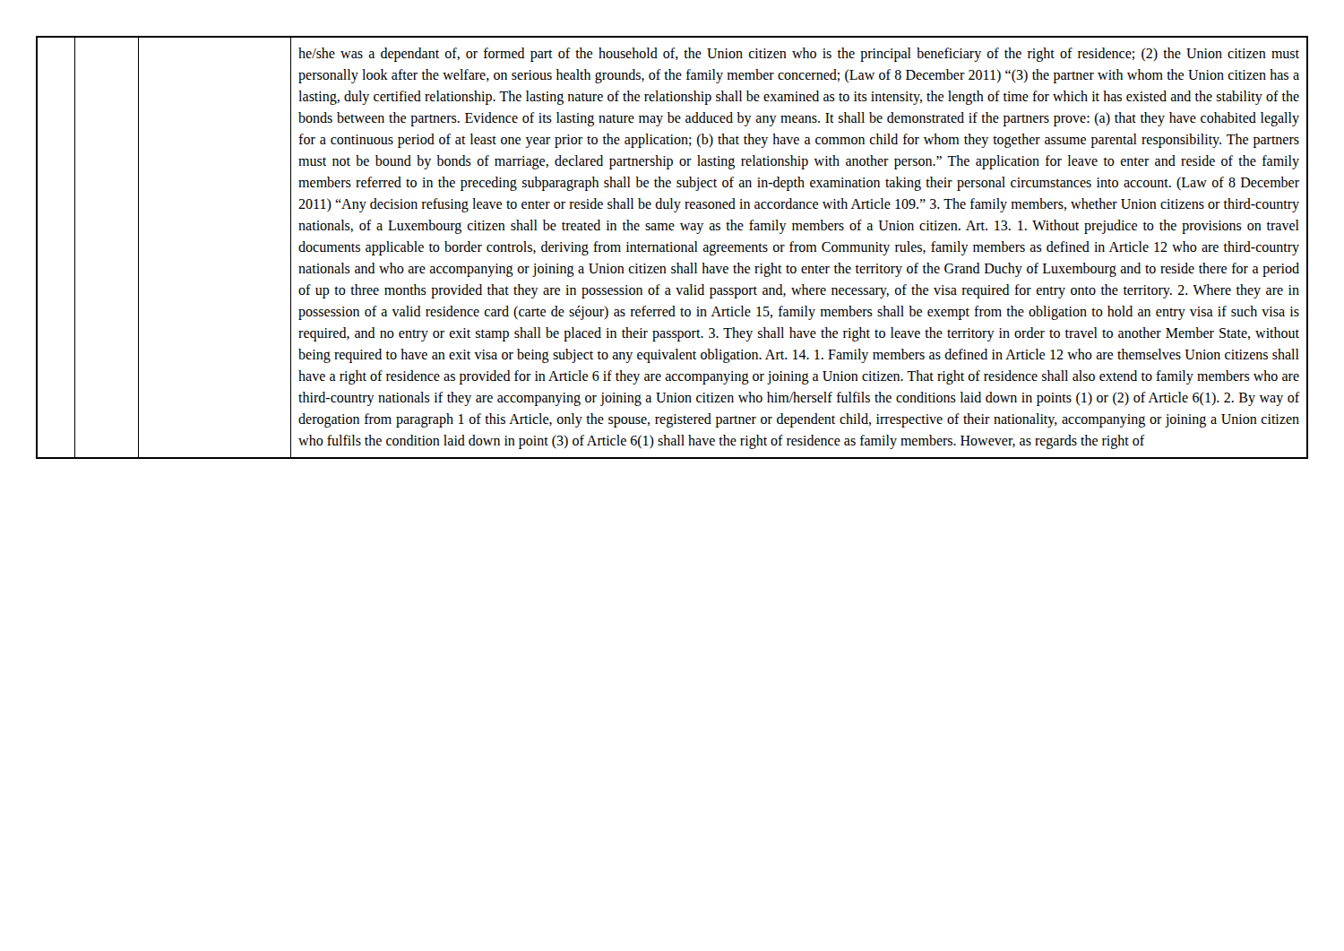| | | | he/she was a dependant of, or formed part of the household of, the Union citizen who is the principal beneficiary of the right of residence; (2) the Union citizen must personally look after the welfare, on serious health grounds, of the family member concerned; (Law of 8 December 2011) “(3) the partner with whom the Union citizen has a lasting, duly certified relationship. The lasting nature of the relationship shall be examined as to its intensity, the length of time for which it has existed and the stability of the bonds between the partners. Evidence of its lasting nature may be adduced by any means. It shall be demonstrated if the partners prove: (a) that they have cohabited legally for a continuous period of at least one year prior to the application; (b) that they have a common child for whom they together assume parental responsibility. The partners must not be bound by bonds of marriage, declared partnership or lasting relationship with another person.” The application for leave to enter and reside of the family members referred to in the preceding subparagraph shall be the subject of an in-depth examination taking their personal circumstances into account. (Law of 8 December 2011) “Any decision refusing leave to enter or reside shall be duly reasoned in accordance with Article 109.” 3. The family members, whether Union citizens or third-country nationals, of a Luxembourg citizen shall be treated in the same way as the family members of a Union citizen. Art. 13. 1. Without prejudice to the provisions on travel documents applicable to border controls, deriving from international agreements or from Community rules, family members as defined in Article 12 who are third-country nationals and who are accompanying or joining a Union citizen shall have the right to enter the territory of the Grand Duchy of Luxembourg and to reside there for a period of up to three months provided that they are in possession of a valid passport and, where necessary, of the visa required for entry onto the territory. 2. Where they are in possession of a valid residence card (carte de séjour) as referred to in Article 15, family members shall be exempt from the obligation to hold an entry visa if such visa is required, and no entry or exit stamp shall be placed in their passport. 3. They shall have the right to leave the territory in order to travel to another Member State, without being required to have an exit visa or being subject to any equivalent obligation. Art. 14. 1. Family members as defined in Article 12 who are themselves Union citizens shall have a right of residence as provided for in Article 6 if they are accompanying or joining a Union citizen. That right of residence shall also extend to family members who are third-country nationals if they are accompanying or joining a Union citizen who him/herself fulfils the conditions laid down in points (1) or (2) of Article 6(1). 2. By way of derogation from paragraph 1 of this Article, only the spouse, registered partner or dependent child, irrespective of their nationality, accompanying or joining a Union citizen who fulfils the condition laid down in point (3) of Article 6(1) shall have the right of residence as family members. However, as regards the right of |